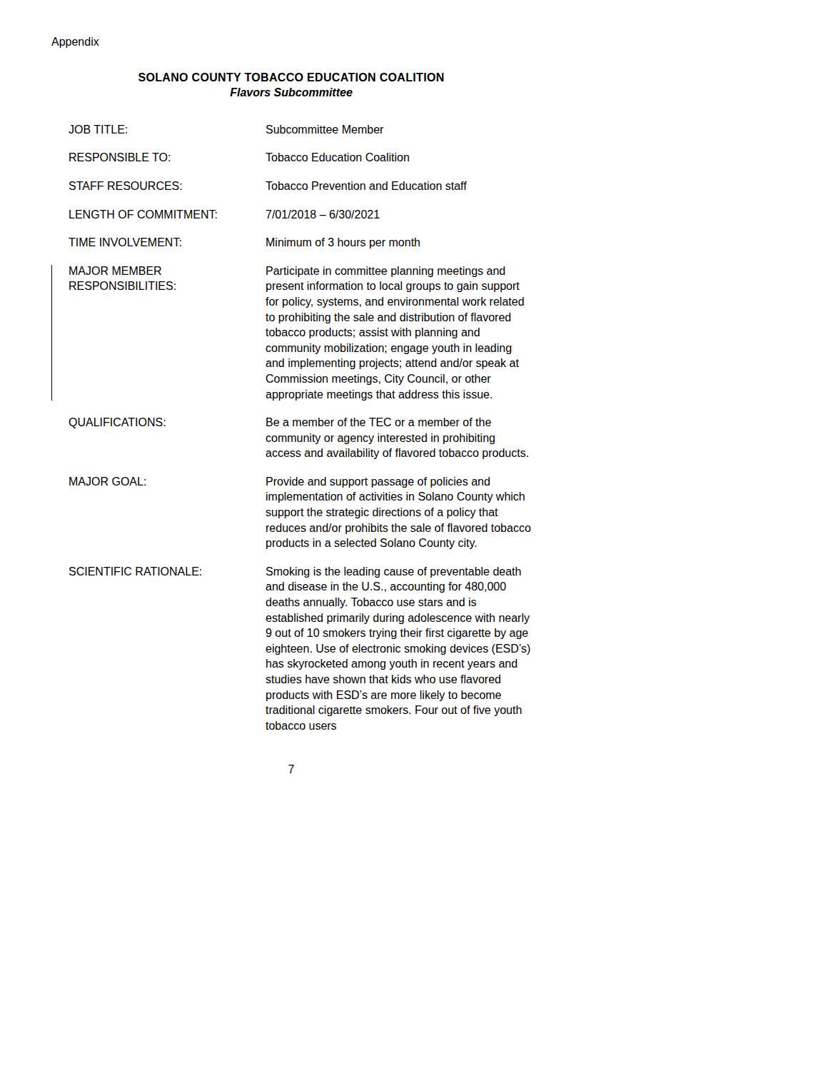Appendix
SOLANO COUNTY TOBACCO EDUCATION COALITION
Flavors Subcommittee
JOB TITLE:
Subcommittee Member
RESPONSIBLE TO:
Tobacco Education Coalition
STAFF RESOURCES:
Tobacco Prevention and Education staff
LENGTH OF COMMITMENT:
7/01/2018 – 6/30/2021
TIME INVOLVEMENT:
Minimum of 3 hours per month
MAJOR MEMBER RESPONSIBILITIES:
Participate in committee planning meetings and present information to local groups to gain support for policy, systems, and environmental work related to prohibiting the sale and distribution of flavored tobacco products; assist with planning and community mobilization; engage youth in leading and implementing projects; attend and/or speak at Commission meetings, City Council, or other appropriate meetings that address this issue.
QUALIFICATIONS:
Be a member of the TEC or a member of the community or agency interested in prohibiting access and availability of flavored tobacco products.
MAJOR GOAL:
Provide and support passage of policies and implementation of activities in Solano County which support the strategic directions of a policy that reduces and/or prohibits the sale of flavored tobacco products in a selected Solano County city.
SCIENTIFIC RATIONALE:
Smoking is the leading cause of preventable death and disease in the U.S., accounting for 480,000 deaths annually. Tobacco use stars and is established primarily during adolescence with nearly 9 out of 10 smokers trying their first cigarette by age eighteen. Use of electronic smoking devices (ESD’s) has skyrocketed among youth in recent years and studies have shown that kids who use flavored products with ESD’s are more likely to become traditional cigarette smokers. Four out of five youth tobacco users
7